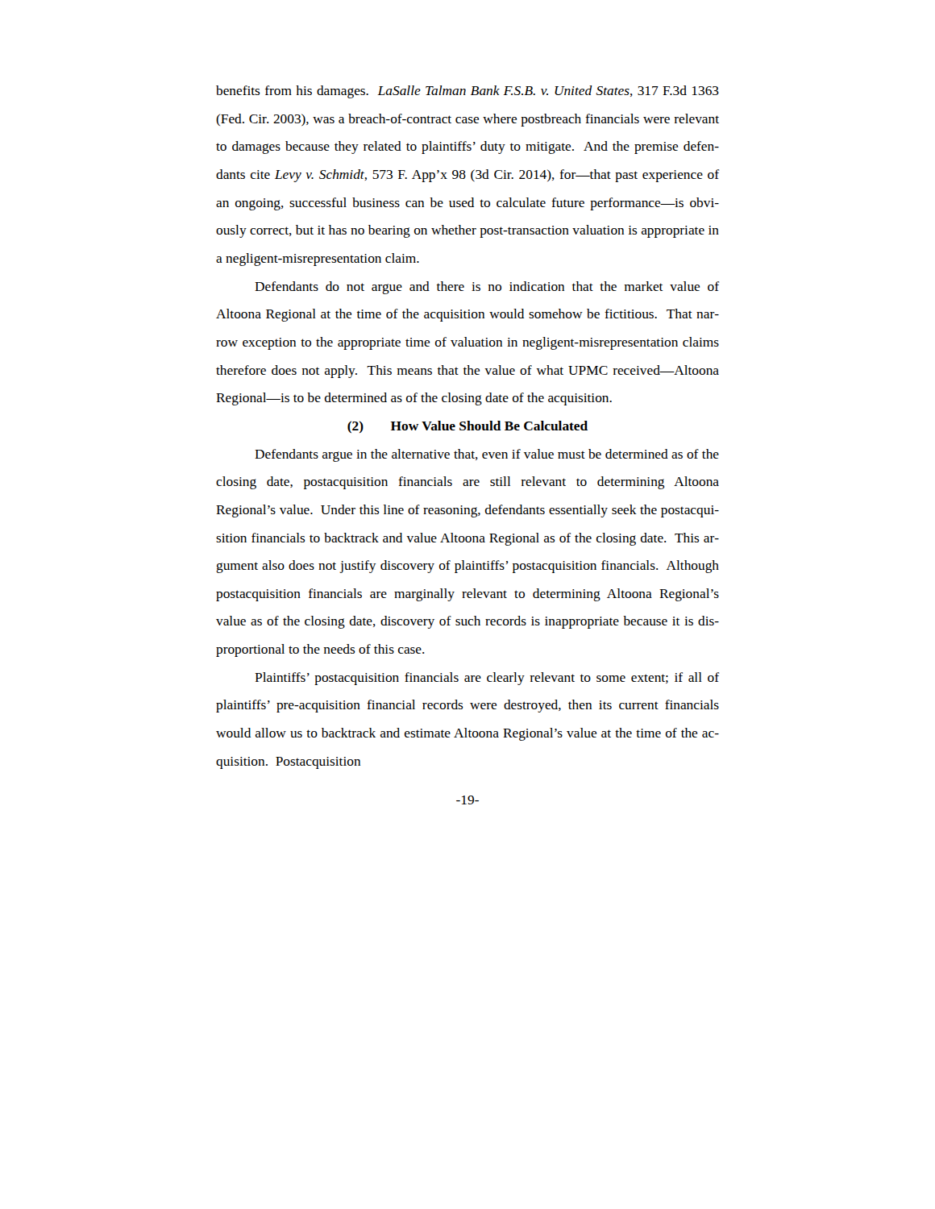benefits from his damages. LaSalle Talman Bank F.S.B. v. United States, 317 F.3d 1363 (Fed. Cir. 2003), was a breach-of-contract case where postbreach financials were relevant to damages because they related to plaintiffs’ duty to mitigate. And the premise defendants cite Levy v. Schmidt, 573 F. App’x 98 (3d Cir. 2014), for—that past experience of an ongoing, successful business can be used to calculate future performance—is obviously correct, but it has no bearing on whether post-transaction valuation is appropriate in a negligent-misrepresentation claim.
Defendants do not argue and there is no indication that the market value of Altoona Regional at the time of the acquisition would somehow be fictitious. That narrow exception to the appropriate time of valuation in negligent-misrepresentation claims therefore does not apply. This means that the value of what UPMC received—Altoona Regional—is to be determined as of the closing date of the acquisition.
(2) How Value Should Be Calculated
Defendants argue in the alternative that, even if value must be determined as of the closing date, postacquisition financials are still relevant to determining Altoona Regional’s value. Under this line of reasoning, defendants essentially seek the postacquisition financials to backtrack and value Altoona Regional as of the closing date. This argument also does not justify discovery of plaintiffs’ postacquisition financials. Although postacquisition financials are marginally relevant to determining Altoona Regional’s value as of the closing date, discovery of such records is inappropriate because it is disproportional to the needs of this case.
Plaintiffs’ postacquisition financials are clearly relevant to some extent; if all of plaintiffs’ pre-acquisition financial records were destroyed, then its current financials would allow us to backtrack and estimate Altoona Regional’s value at the time of the acquisition. Postacquisition
-19-